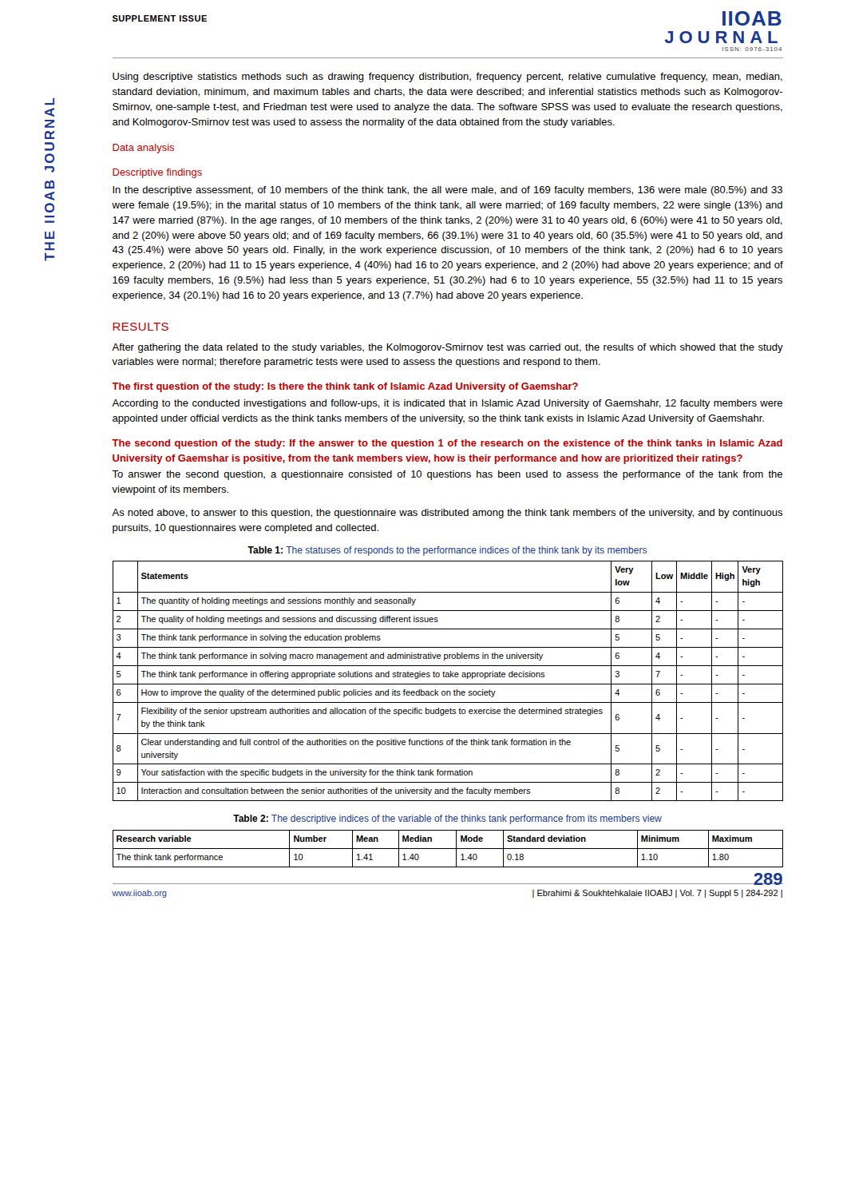Supplement Issue
IIOAB
JOURNAL
ISSN: 0976-3104
THE IIOAB JOURNAL
Using descriptive statistics methods such as drawing frequency distribution, frequency percent, relative cumulative frequency, mean, median, standard deviation, minimum, and maximum tables and charts, the data were described; and inferential statistics methods such as Kolmogorov-Smirnov, one-sample t-test, and Friedman test were used to analyze the data. The software SPSS was used to evaluate the research questions, and Kolmogorov-Smirnov test was used to assess the normality of the data obtained from the study variables.
Data analysis
Descriptive findings
In the descriptive assessment, of 10 members of the think tank, the all were male, and of 169 faculty members, 136 were male (80.5%) and 33 were female (19.5%); in the marital status of 10 members of the think tank, all were married; of 169 faculty members, 22 were single (13%) and 147 were married (87%). In the age ranges, of 10 members of the think tanks, 2 (20%) were 31 to 40 years old, 6 (60%) were 41 to 50 years old, and 2 (20%) were above 50 years old; and of 169 faculty members, 66 (39.1%) were 31 to 40 years old, 60 (35.5%) were 41 to 50 years old, and 43 (25.4%) were above 50 years old. Finally, in the work experience discussion, of 10 members of the think tank, 2 (20%) had 6 to 10 years experience, 2 (20%) had 11 to 15 years experience, 4 (40%) had 16 to 20 years experience, and 2 (20%) had above 20 years experience; and of 169 faculty members, 16 (9.5%) had less than 5 years experience, 51 (30.2%) had 6 to 10 years experience, 55 (32.5%) had 11 to 15 years experience, 34 (20.1%) had 16 to 20 years experience, and 13 (7.7%) had above 20 years experience.
RESULTS
After gathering the data related to the study variables, the Kolmogorov-Smirnov test was carried out, the results of which showed that the study variables were normal; therefore parametric tests were used to assess the questions and respond to them.
The first question of the study: Is there the think tank of Islamic Azad University of Gaemshar?
According to the conducted investigations and follow-ups, it is indicated that in Islamic Azad University of Gaemshahr, 12 faculty members were appointed under official verdicts as the think tanks members of the university, so the think tank exists in Islamic Azad University of Gaemshahr.
The second question of the study: If the answer to the question 1 of the research on the existence of the think tanks in Islamic Azad University of Gaemshar is positive, from the tank members view, how is their performance and how are prioritized their ratings?
To answer the second question, a questionnaire consisted of 10 questions has been used to assess the performance of the tank from the viewpoint of its members.
As noted above, to answer to this question, the questionnaire was distributed among the think tank members of the university, and by continuous pursuits, 10 questionnaires were completed and collected.
Table 1: The statuses of responds to the performance indices of the think tank by its members
| | Statements | Very low | Low | Middle | High | Very high |
| --- | --- | --- | --- | --- | --- | --- |
| 1 | The quantity of holding meetings and sessions monthly and seasonally | 6 | 4 | - | - | - |
| 2 | The quality of holding meetings and sessions and discussing different issues | 8 | 2 | - | - | - |
| 3 | The think tank performance in solving the education problems | 5 | 5 | - | - | - |
| 4 | The think tank performance in solving macro management and administrative problems in the university | 6 | 4 | - | - | - |
| 5 | The think tank performance in offering appropriate solutions and strategies to take appropriate decisions | 3 | 7 | - | - | - |
| 6 | How to improve the quality of the determined public policies and its feedback on the society | 4 | 6 | - | - | - |
| 7 | Flexibility of the senior upstream authorities and allocation of the specific budgets to exercise the determined strategies by the think tank | 6 | 4 | - | - | - |
| 8 | Clear understanding and full control of the authorities on the positive functions of the think tank formation in the university | 5 | 5 | - | - | - |
| 9 | Your satisfaction with the specific budgets in the university for the think tank formation | 8 | 2 | - | - | - |
| 10 | Interaction and consultation between the senior authorities of the university and the faculty members | 8 | 2 | - | - | - |
Table 2: The descriptive indices of the variable of the thinks tank performance from its members view
| Research variable | Number | Mean | Median | Mode | Standard deviation | Minimum | Maximum |
| --- | --- | --- | --- | --- | --- | --- | --- |
| The think tank performance | 10 | 1.41 | 1.40 | 1.40 | 0.18 | 1.10 | 1.80 |
www.iioab.org
| Ebrahimi & Soukhtehkalaie IIOABJ | Vol. 7 | Suppl 5 | 284-292 |
289